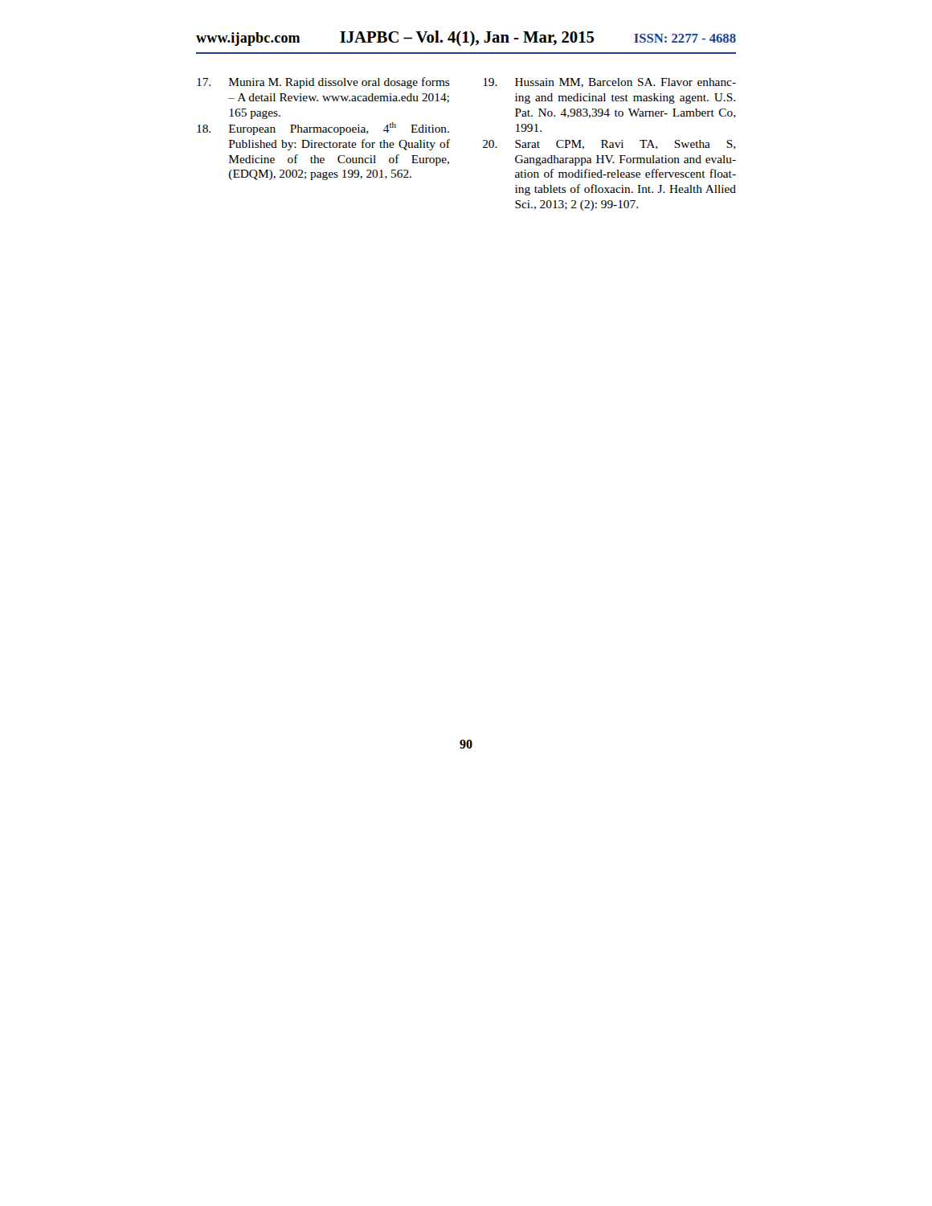www.ijapbc.com IJAPBC – Vol. 4(1), Jan - Mar, 2015 ISSN: 2277 - 4688
17. Munira M. Rapid dissolve oral dosage forms – A detail Review. www.academia.edu 2014; 165 pages.
18. European Pharmacopoeia, 4th Edition. Published by: Directorate for the Quality of Medicine of the Council of Europe, (EDQM), 2002; pages 199, 201, 562.
19. Hussain MM, Barcelon SA. Flavor enhancing and medicinal test masking agent. U.S. Pat. No. 4,983,394 to Warner- Lambert Co, 1991.
20. Sarat CPM, Ravi TA, Swetha S, Gangadharappa HV. Formulation and evaluation of modified-release effervescent floating tablets of ofloxacin. Int. J. Health Allied Sci., 2013; 2 (2): 99-107.
90